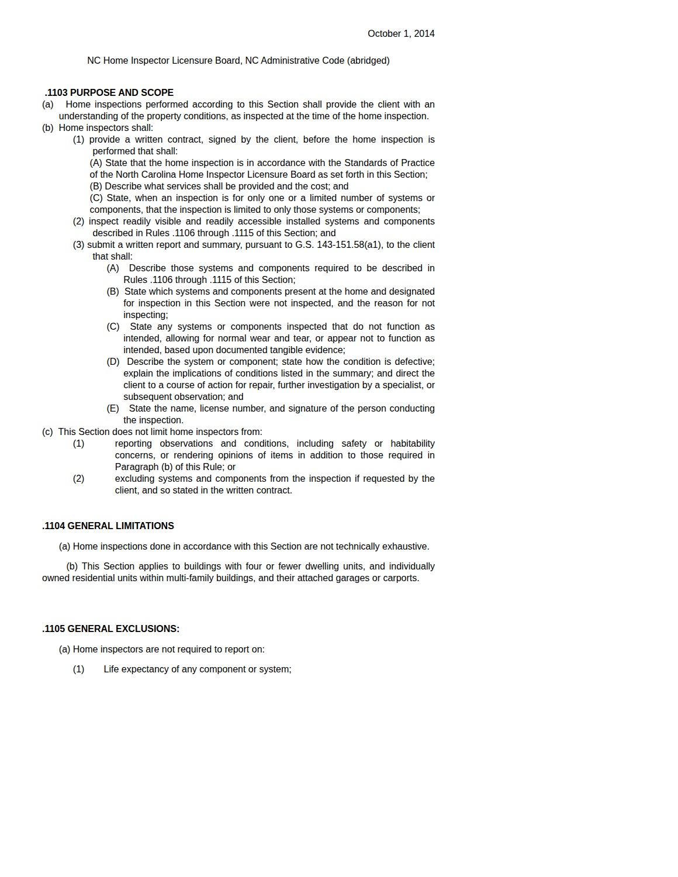October 1, 2014
NC Home Inspector Licensure Board, NC Administrative Code (abridged)
.1103 PURPOSE AND SCOPE
(a) Home inspections performed according to this Section shall provide the client with an understanding of the property conditions, as inspected at the time of the home inspection.
(b) Home inspectors shall:
(1) provide a written contract, signed by the client, before the home inspection is performed that shall:
(A) State that the home inspection is in accordance with the Standards of Practice of the North Carolina Home Inspector Licensure Board as set forth in this Section;
(B) Describe what services shall be provided and the cost; and
(C) State, when an inspection is for only one or a limited number of systems or components, that the inspection is limited to only those systems or components;
(2) inspect readily visible and readily accessible installed systems and components described in Rules .1106 through .1115 of this Section; and
(3) submit a written report and summary, pursuant to G.S. 143-151.58(a1), to the client that shall:
(A) Describe those systems and components required to be described in Rules .1106 through .1115 of this Section;
(B) State which systems and components present at the home and designated for inspection in this Section were not inspected, and the reason for not inspecting;
(C) State any systems or components inspected that do not function as intended, allowing for normal wear and tear, or appear not to function as intended, based upon documented tangible evidence;
(D) Describe the system or component; state how the condition is defective; explain the implications of conditions listed in the summary; and direct the client to a course of action for repair, further investigation by a specialist, or subsequent observation; and
(E) State the name, license number, and signature of the person conducting the inspection.
(c) This Section does not limit home inspectors from:
(1) reporting observations and conditions, including safety or habitability concerns, or rendering opinions of items in addition to those required in Paragraph (b) of this Rule; or
(2) excluding systems and components from the inspection if requested by the client, and so stated in the written contract.
.1104 GENERAL LIMITATIONS
(a) Home inspections done in accordance with this Section are not technically exhaustive.
(b) This Section applies to buildings with four or fewer dwelling units, and individually owned residential units within multi-family buildings, and their attached garages or carports.
.1105 GENERAL EXCLUSIONS:
(a) Home inspectors are not required to report on:
(1) Life expectancy of any component or system;